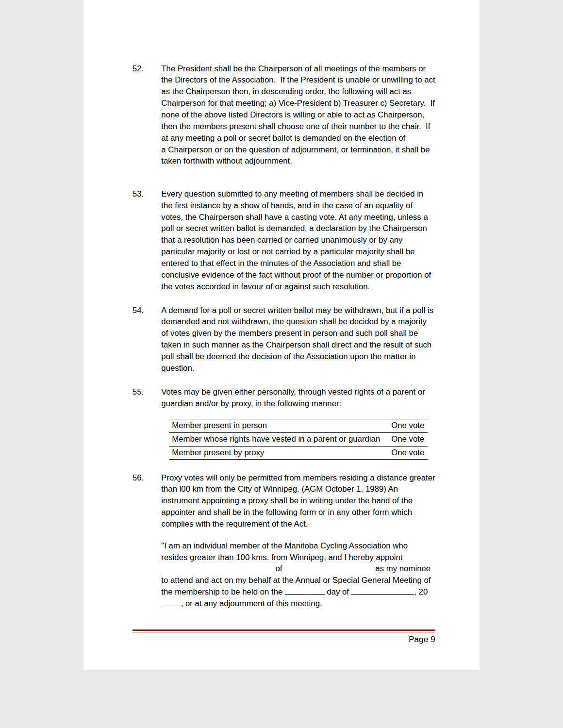52. The President shall be the Chairperson of all meetings of the members or the Directors of the Association. If the President is unable or unwilling to act as the Chairperson then, in descending order, the following will act as Chairperson for that meeting; a) Vice-President b) Treasurer c) Secretary. If none of the above listed Directors is willing or able to act as Chairperson, then the members present shall choose one of their number to the chair. If at any meeting a poll or secret ballot is demanded on the election of a Chairperson or on the question of adjournment, or termination, it shall be taken forthwith without adjournment.
53. Every question submitted to any meeting of members shall be decided in the first instance by a show of hands, and in the case of an equality of votes, the Chairperson shall have a casting vote. At any meeting, unless a poll or secret written ballot is demanded, a declaration by the Chairperson that a resolution has been carried or carried unanimously or by any particular majority or lost or not carried by a particular majority shall be entered to that effect in the minutes of the Association and shall be conclusive evidence of the fact without proof of the number or proportion of the votes accorded in favour of or against such resolution.
54. A demand for a poll or secret written ballot may be withdrawn, but if a poll is demanded and not withdrawn, the question shall be decided by a majority of votes given by the members present in person and such poll shall be taken in such manner as the Chairperson shall direct and the result of such poll shall be deemed the decision of the Association upon the matter in question.
55. Votes may be given either personally, through vested rights of a parent or guardian and/or by proxy, in the following manner:
| Member present in person | One vote |
| Member whose rights have vested in a parent or guardian | One vote |
| Member present by proxy | One vote |
56. Proxy votes will only be permitted from members residing a distance greater than l00 km from the City of Winnipeg. (AGM October 1, 1989) An instrument appointing a proxy shall be in writing under the hand of the appointer and shall be in the following form or in any other form which complies with the requirement of the Act.
"I am an individual member of the Manitoba Cycling Association who resides greater than 100 kms. from Winnipeg, and I hereby appoint of as my nominee to attend and act on my behalf at the Annual or Special General Meeting of the membership to be held on the day of , 20 , or at any adjournment of this meeting.
Page 9